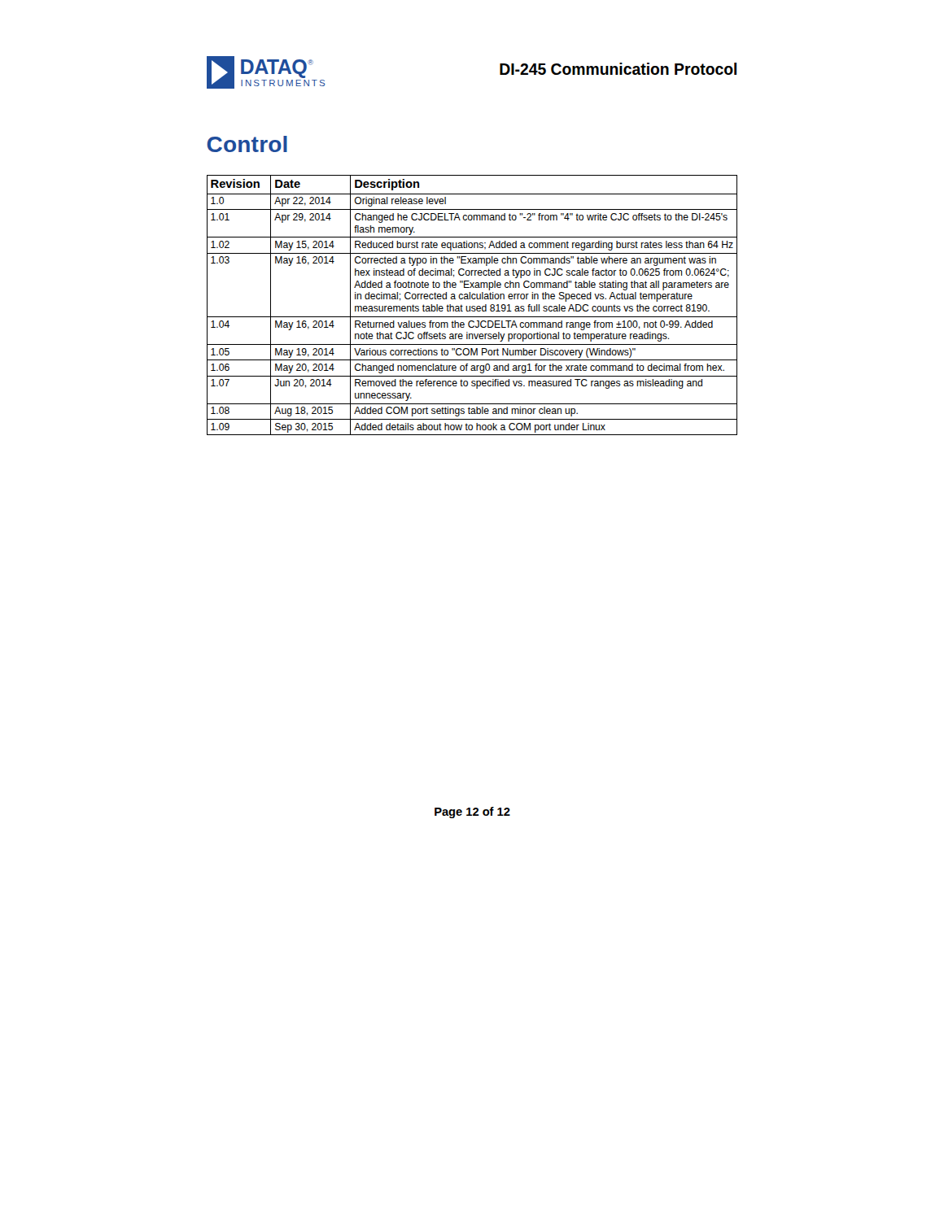DATAQ®
INSTRUMENTS
DI-245 Communication Protocol
Control
| Revision | Date | Description |
| --- | --- | --- |
| 1.0 | Apr 22, 2014 | Original release level |
| 1.01 | Apr 29, 2014 | Changed he CJCDELTA command to "-2" from "4" to write CJC offsets to the DI-245's flash memory. |
| 1.02 | May 15, 2014 | Reduced burst rate equations; Added a comment regarding burst rates less than 64 Hz |
| 1.03 | May 16, 2014 | Corrected a typo in the "Example chn Commands" table where an argument was in hex instead of decimal; Corrected a typo in CJC scale factor to 0.0625 from 0.0624°C; Added a footnote to the "Example chn Command" table stating that all parameters are in decimal; Corrected a calculation error in the Speced vs. Actual temperature measurements table that used 8191 as full scale ADC counts vs the correct 8190. |
| 1.04 | May 16, 2014 | Returned values from the CJCDELTA command range from ±100, not 0-99. Added note that CJC offsets are inversely proportional to temperature readings. |
| 1.05 | May 19, 2014 | Various corrections to "COM Port Number Discovery (Windows)" |
| 1.06 | May 20, 2014 | Changed nomenclature of arg0 and arg1 for the xrate command to decimal from hex. |
| 1.07 | Jun 20, 2014 | Removed the reference to specified vs. measured TC ranges as misleading and unnecessary. |
| 1.08 | Aug 18, 2015 | Added COM port settings table and minor clean up. |
| 1.09 | Sep 30, 2015 | Added details about how to hook a COM port under Linux |
Page 12 of 12